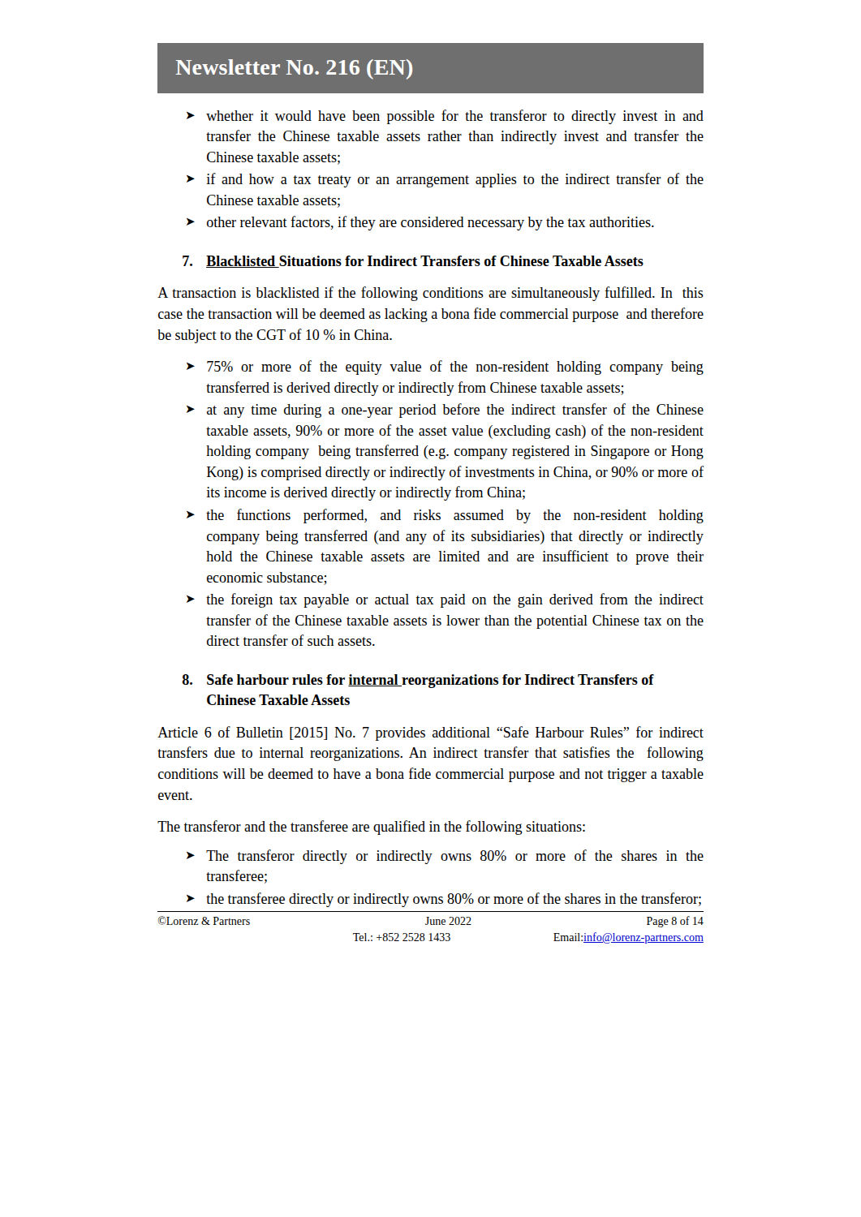Newsletter No. 216 (EN)
whether it would have been possible for the transferor to directly invest in and transfer the Chinese taxable assets rather than indirectly invest and transfer the Chinese taxable assets;
if and how a tax treaty or an arrangement applies to the indirect transfer of the Chinese taxable assets;
other relevant factors, if they are considered necessary by the tax authorities.
7. Blacklisted Situations for Indirect Transfers of Chinese Taxable Assets
A transaction is blacklisted if the following conditions are simultaneously fulfilled. In this case the transaction will be deemed as lacking a bona fide commercial purpose and therefore be subject to the CGT of 10 % in China.
75% or more of the equity value of the non-resident holding company being transferred is derived directly or indirectly from Chinese taxable assets;
at any time during a one-year period before the indirect transfer of the Chinese taxable assets, 90% or more of the asset value (excluding cash) of the non-resident holding company being transferred (e.g. company registered in Singapore or Hong Kong) is comprised directly or indirectly of investments in China, or 90% or more of its income is derived directly or indirectly from China;
the functions performed, and risks assumed by the non-resident holding company being transferred (and any of its subsidiaries) that directly or indirectly hold the Chinese taxable assets are limited and are insufficient to prove their economic substance;
the foreign tax payable or actual tax paid on the gain derived from the indirect transfer of the Chinese taxable assets is lower than the potential Chinese tax on the direct transfer of such assets.
8. Safe harbour rules for internal reorganizations for Indirect Transfers of Chinese Taxable Assets
Article 6 of Bulletin [2015] No. 7 provides additional “Safe Harbour Rules” for indirect transfers due to internal reorganizations. An indirect transfer that satisfies the following conditions will be deemed to have a bona fide commercial purpose and not trigger a taxable event.
The transferor and the transferee are qualified in the following situations:
The transferor directly or indirectly owns 80% or more of the shares in the transferee;
the transferee directly or indirectly owns 80% or more of the shares in the transferor;
©Lorenz & Partners
June 2022
Page 8 of 14
©Lorenz & Partners
Tel.: +852 2528 1433
Email:info@lorenz-partners.com